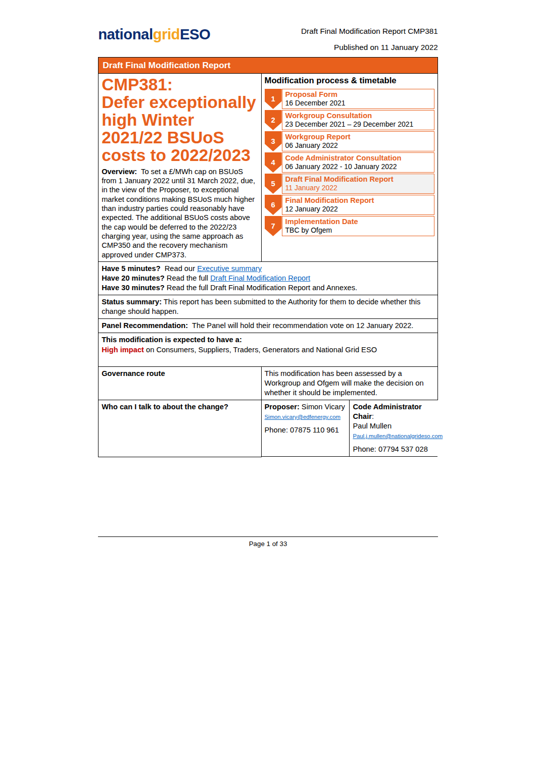national grid ESO
Draft Final Modification Report CMP381
Published on 11 January 2022
| Draft Final Modification Report |
| CMP381: Defer exceptionally high Winter 2021/22 BSUoS costs to 2022/2023 Overview: To set a £/MWh cap on BSUoS from 1 January 2022 until 31 March 2022, due, in the view of the Proposer, to exceptional market conditions making BSUoS much higher than industry parties could reasonably have expected. The additional BSUoS costs above the cap would be deferred to the 2022/23 charging year, using the same approach as CMP350 and the recovery mechanism approved under CMP373. | Modification process & timetable 1 Proposal Form 16 December 2021 2 Workgroup Consultation 23 December 2021 – 29 December 2021 3 Workgroup Report 06 January 2022 4 Code Administrator Consultation 06 January 2022 - 10 January 2022 5 Draft Final Modification Report 11 January 2022 6 Final Modification Report 12 January 2022 7 Implementation Date TBC by Ofgem |
| Have 5 minutes? Read our Executive summary Have 20 minutes? Read the full Draft Final Modification Report Have 30 minutes? Read the full Draft Final Modification Report and Annexes. |
| Status summary: This report has been submitted to the Authority for them to decide whether this change should happen. |
| Panel Recommendation: The Panel will hold their recommendation vote on 12 January 2022. |
| This modification is expected to have a: High impact on Consumers, Suppliers, Traders, Generators and National Grid ESO |
| Governance route | This modification has been assessed by a Workgroup and Ofgem will make the decision on whether it should be implemented. |
| Who can I talk to about the change? | / Proposer: Simon Vicary Simon.vicary@edfenergy.com Phone: 07875 110 961 / Code Administrator Chair : Paul Mullen Paul.j.mullen@nationalgrideso.com Phone: 07794 537 028 / |
Page 1 of 33